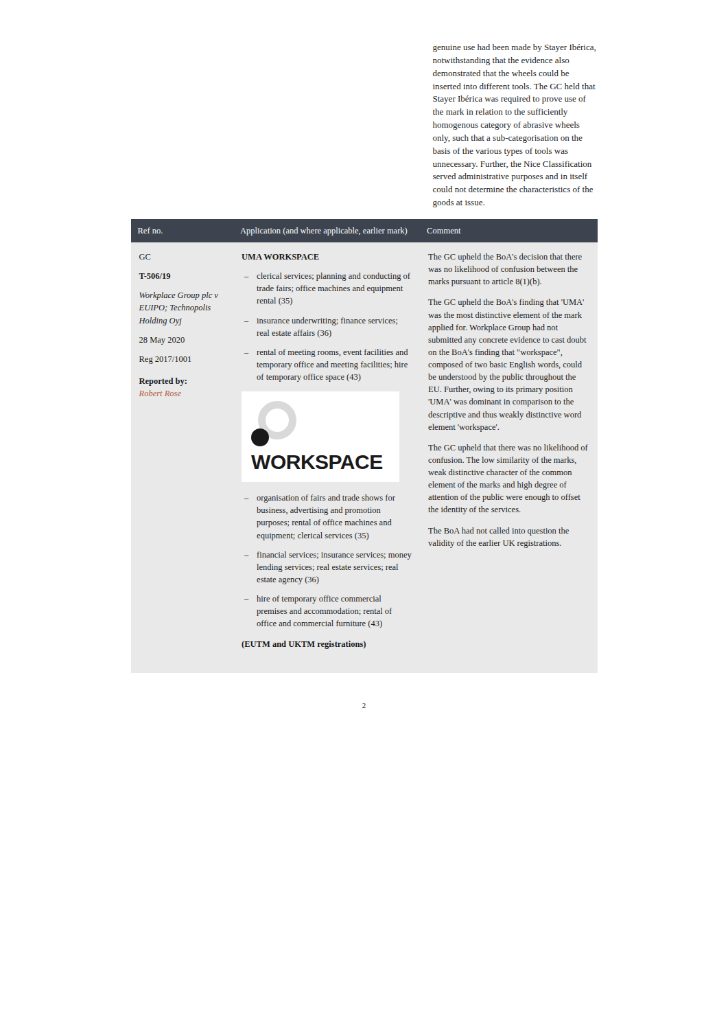genuine use had been made by Stayer Ibérica, notwithstanding that the evidence also demonstrated that the wheels could be inserted into different tools. The GC held that Stayer Ibérica was required to prove use of the mark in relation to the sufficiently homogenous category of abrasive wheels only, such that a sub-categorisation on the basis of the various types of tools was unnecessary. Further, the Nice Classification served administrative purposes and in itself could not determine the characteristics of the goods at issue.
| Ref no. | Application (and where applicable, earlier mark) | Comment |
| --- | --- | --- |
| GC T-506/19 Workplace Group plc v EUIPO; Technopolis Holding Oyj 28 May 2020 Reg 2017/1001 Reported by: Robert Rose | UMA WORKSPACE clerical services; planning and conducting of trade fairs; office machines and equipment rental (35) insurance underwriting; finance services; real estate affairs (36) rental of meeting rooms, event facilities and temporary office and meeting facilities; hire of temporary office space (43) WORKSPACE organisation of fairs and trade shows for business, advertising and promotion purposes; rental of office machines and equipment; clerical services (35) financial services; insurance services; money lending services; real estate services; real estate agency (36) hire of temporary office commercial premises and accommodation; rental of office and commercial furniture (43) (EUTM and UKTM registrations) | The GC upheld the BoA's decision that there was no likelihood of confusion between the marks pursuant to article 8(1)(b). The GC upheld the BoA's finding that 'UMA' was the most distinctive element of the mark applied for. Workplace Group had not submitted any concrete evidence to cast doubt on the BoA's finding that "workspace", composed of two basic English words, could be understood by the public throughout the EU. Further, owing to its primary position 'UMA' was dominant in comparison to the descriptive and thus weakly distinctive word element 'workspace'. The GC upheld that there was no likelihood of confusion. The low similarity of the marks, weak distinctive character of the common element of the marks and high degree of attention of the public were enough to offset the identity of the services. The BoA had not called into question the validity of the earlier UK registrations. |
2